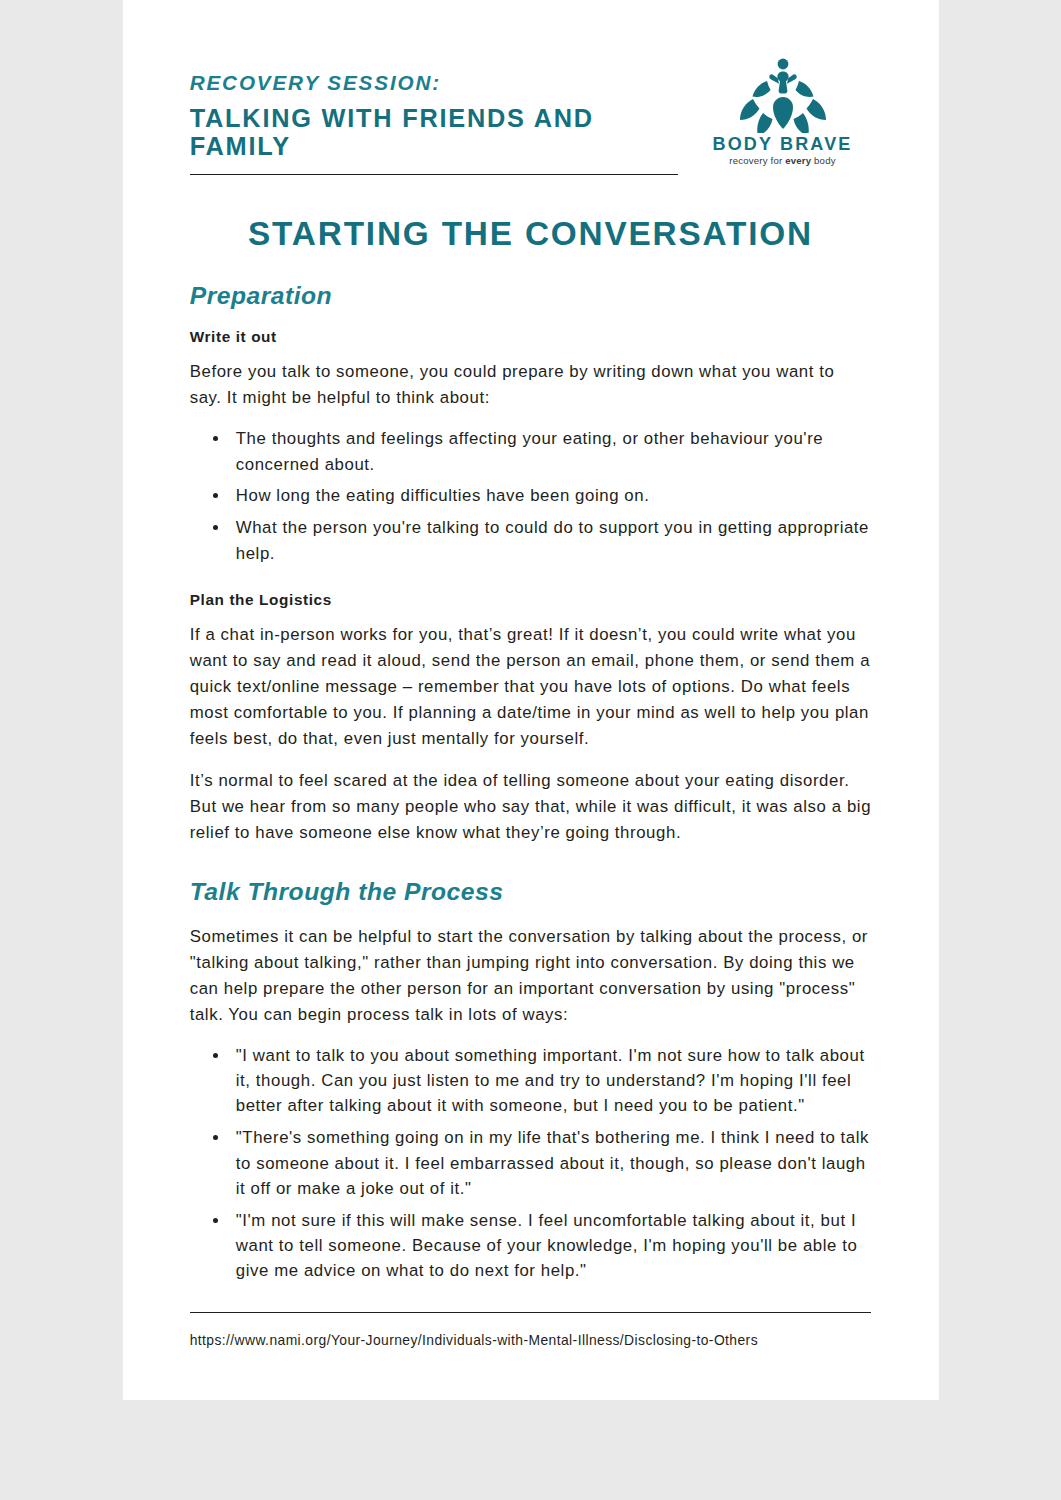Recovery Session:
Talking with Friends and Family
BODY BRAVE
recovery for every body
Starting the Conversation
Preparation
Write it out
Before you talk to someone, you could prepare by writing down what you want to say. It might be helpful to think about:
The thoughts and feelings affecting your eating, or other behaviour you're concerned about.
How long the eating difficulties have been going on.
What the person you're talking to could do to support you in getting appropriate help.
Plan the Logistics
If a chat in-person works for you, that’s great! If it doesn’t, you could write what you want to say and read it aloud, send the person an email, phone them, or send them a quick text/online message – remember that you have lots of options. Do what feels most comfortable to you. If planning a date/time in your mind as well to help you plan feels best, do that, even just mentally for yourself.
It’s normal to feel scared at the idea of telling someone about your eating disorder. But we hear from so many people who say that, while it was difficult, it was also a big relief to have someone else know what they’re going through.
Talk Through the Process
Sometimes it can be helpful to start the conversation by talking about the process, or "talking about talking," rather than jumping right into conversation. By doing this we can help prepare the other person for an important conversation by using "process" talk. You can begin process talk in lots of ways:
"I want to talk to you about something important. I'm not sure how to talk about it, though. Can you just listen to me and try to understand? I'm hoping I'll feel better after talking about it with someone, but I need you to be patient."
"There's something going on in my life that's bothering me. I think I need to talk to someone about it. I feel embarrassed about it, though, so please don't laugh it off or make a joke out of it."
"I'm not sure if this will make sense. I feel uncomfortable talking about it, but I want to tell someone. Because of your knowledge, I'm hoping you'll be able to give me advice on what to do next for help."
https://www.nami.org/Your-Journey/Individuals-with-Mental-Illness/Disclosing-to-Others